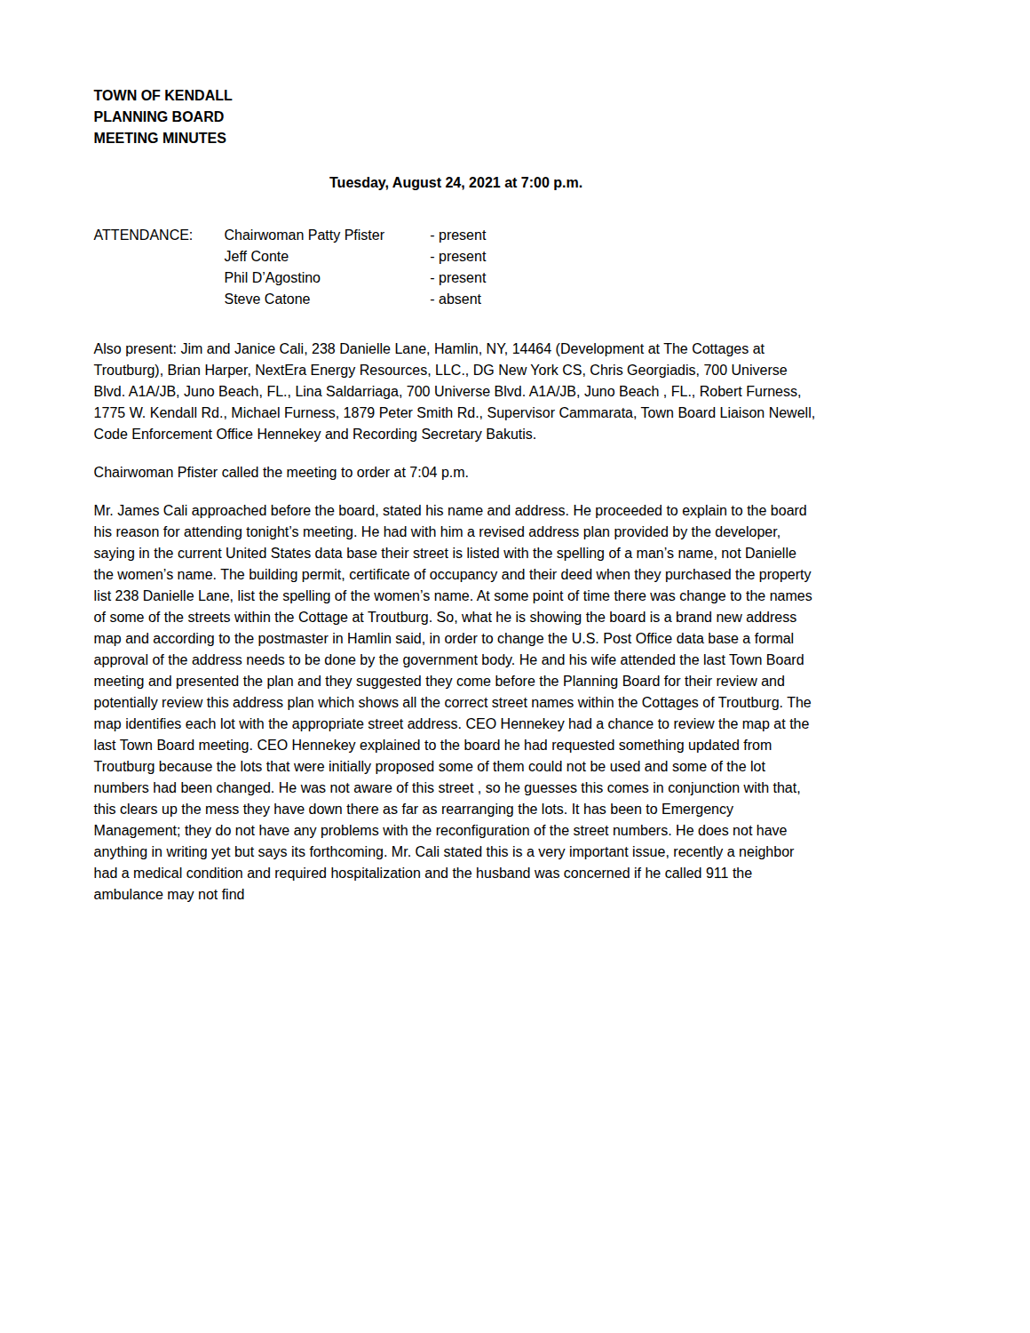TOWN OF KENDALL
PLANNING BOARD
MEETING MINUTES
Tuesday, August 24, 2021 at 7:00 p.m.
| ATTENDANCE: | Chairwoman Patty Pfister | - present |
| | Jeff Conte | - present |
| | Phil D’Agostino | - present |
| | Steve Catone | - absent |
Also present: Jim and Janice Cali, 238 Danielle Lane, Hamlin, NY, 14464 (Development at The Cottages at Troutburg), Brian Harper, NextEra Energy Resources, LLC., DG New York CS, Chris Georgiadis, 700 Universe Blvd. A1A/JB, Juno Beach, FL., Lina Saldarriaga, 700 Universe Blvd. A1A/JB, Juno Beach , FL., Robert Furness, 1775 W. Kendall Rd., Michael Furness, 1879 Peter Smith Rd., Supervisor Cammarata, Town Board Liaison Newell, Code Enforcement Office Hennekey and Recording Secretary Bakutis.
Chairwoman Pfister called the meeting to order at 7:04 p.m.
Mr. James Cali approached before the board, stated his name and address. He proceeded to explain to the board his reason for attending tonight’s meeting. He had with him a revised address plan provided by the developer, saying in the current United States data base their street is listed with the spelling of a man’s name, not Danielle the women’s name. The building permit, certificate of occupancy and their deed when they purchased the property list 238 Danielle Lane, list the spelling of the women’s name. At some point of time there was change to the names of some of the streets within the Cottage at Troutburg. So, what he is showing the board is a brand new address map and according to the postmaster in Hamlin said, in order to change the U.S. Post Office data base a formal approval of the address needs to be done by the government body. He and his wife attended the last Town Board meeting and presented the plan and they suggested they come before the Planning Board for their review and potentially review this address plan which shows all the correct street names within the Cottages of Troutburg. The map identifies each lot with the appropriate street address. CEO Hennekey had a chance to review the map at the last Town Board meeting. CEO Hennekey explained to the board he had requested something updated from Troutburg because the lots that were initially proposed some of them could not be used and some of the lot numbers had been changed. He was not aware of this street , so he guesses this comes in conjunction with that, this clears up the mess they have down there as far as rearranging the lots. It has been to Emergency Management; they do not have any problems with the reconfiguration of the street numbers. He does not have anything in writing yet but says its forthcoming. Mr. Cali stated this is a very important issue, recently a neighbor had a medical condition and required hospitalization and the husband was concerned if he called 911 the ambulance may not find